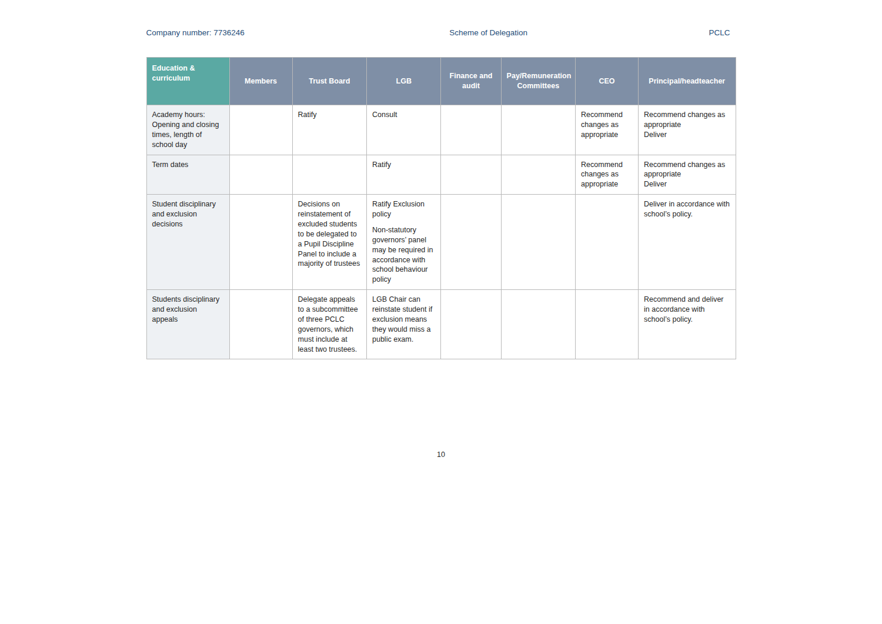Company number: 7736246
Scheme of Delegation
PCLC
| Education & curriculum | Members | Trust Board | LGB | Finance and audit | Pay/Remuneration Committees | CEO | Principal/headteacher |
| --- | --- | --- | --- | --- | --- | --- | --- |
| Academy hours: Opening and closing times, length of school day | | Ratify | Consult | | | Recommend changes as appropriate | Recommend changes as appropriate Deliver |
| Term dates | | | Ratify | | | Recommend changes as appropriate | Recommend changes as appropriate Deliver |
| Student disciplinary and exclusion decisions | | Decisions on reinstatement of excluded students to be delegated to a Pupil Discipline Panel to include a majority of trustees | Ratify Exclusion policy Non-statutory governors’ panel may be required in accordance with school behaviour policy | | | | Deliver in accordance with school’s policy. |
| Students disciplinary and exclusion appeals | | Delegate appeals to a subcommittee of three PCLC governors, which must include at least two trustees. | LGB Chair can reinstate student if exclusion means they would miss a public exam. | | | | Recommend and deliver in accordance with school’s policy. |
10